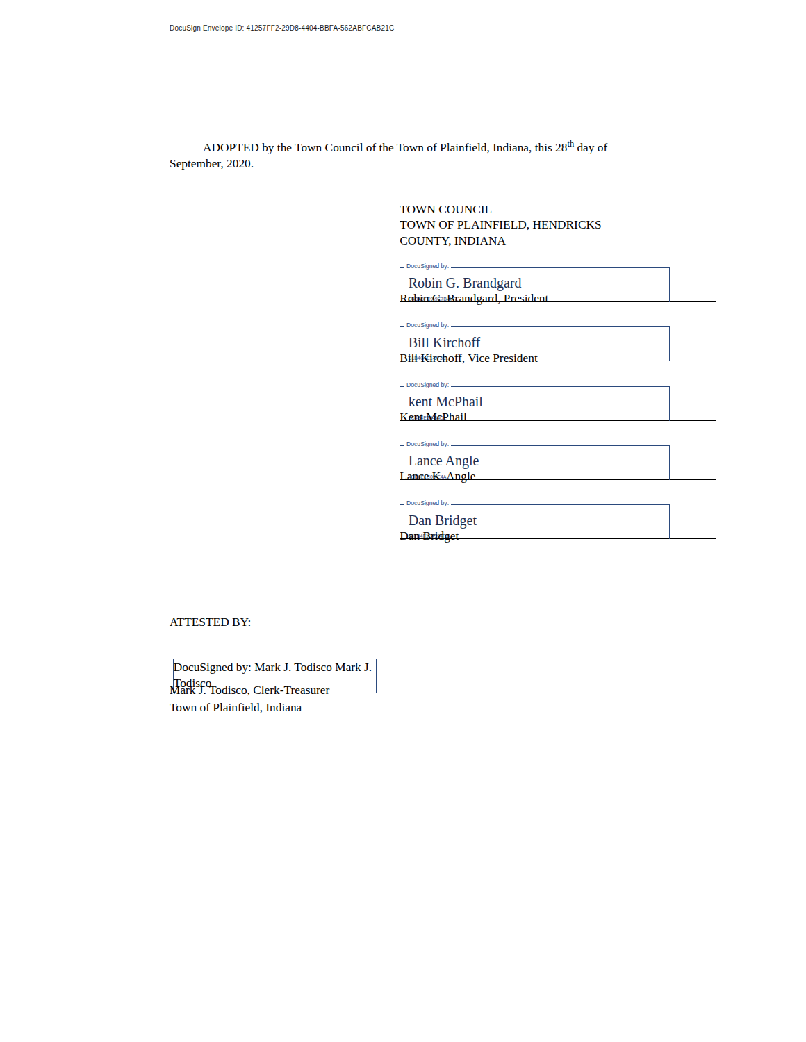DocuSign Envelope ID: 41257FF2-29D8-4404-BBFA-562ABFCAB21C
ADOPTED by the Town Council of the Town of Plainfield, Indiana, this 28th day of September, 2020.
TOWN COUNCIL
TOWN OF PLAINFIELD, HENDRICKS
COUNTY, INDIANA
DocuSigned by: Robin G. Brandgard D4BA3FC9-9E7B-4A7...
Robin G. Brandgard, President
DocuSigned by: Bill Kirchoff B1B4C4E1-0F3C...
Bill Kirchoff, Vice President
DocuSigned by: kent McPhail 7C4B4E2F-B4D...
Kent McPhail
DocuSigned by: Lance Angle 4CE6E1C05-E4A...
Lance K. Angle
DocuSigned by: Dan Bridget 63FB4F1B4994F8...
Dan Bridget
ATTESTED BY:
DocuSigned by: Mark J. Todisco Mark J. Todisco
Mark J. Todisco, Clerk-Treasurer
Town of Plainfield, Indiana